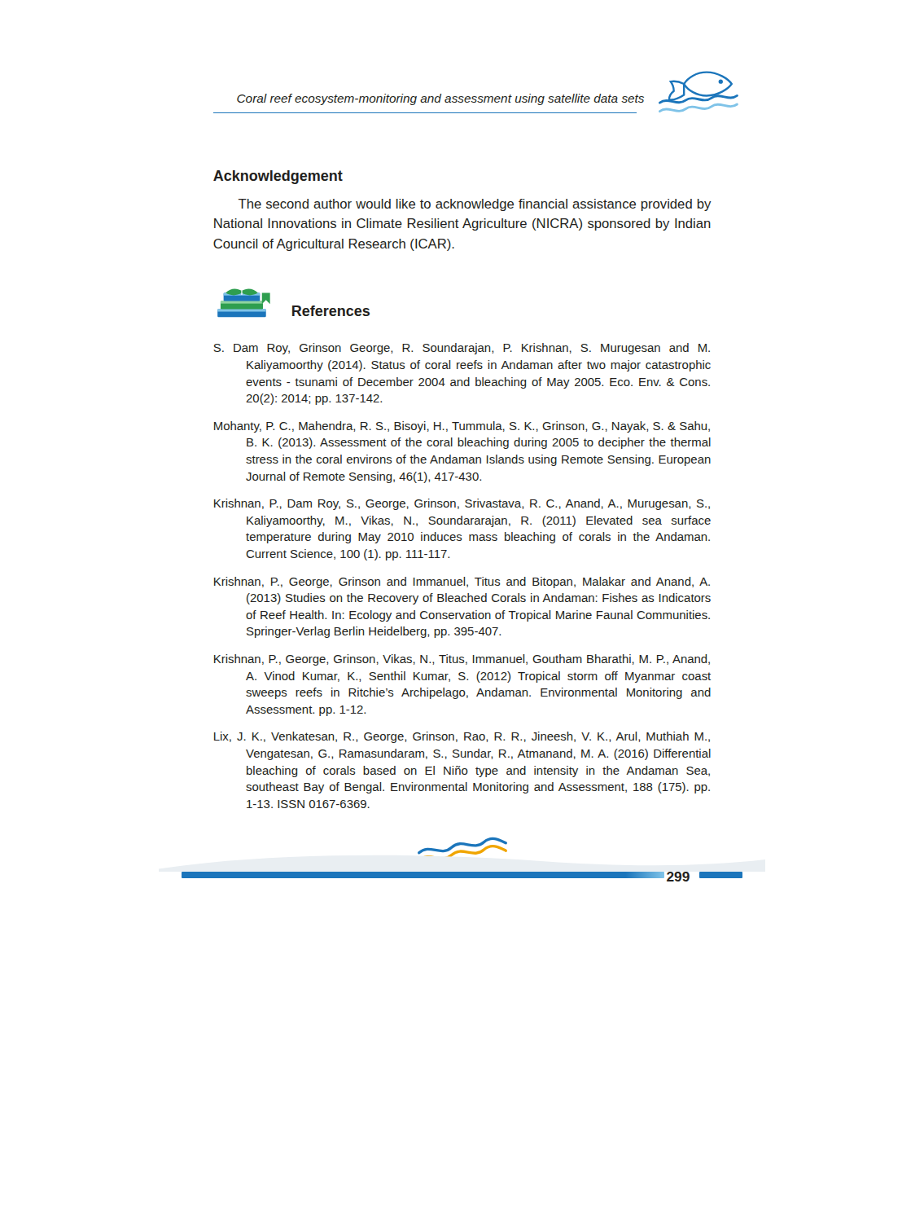Coral reef ecosystem-monitoring and assessment using satellite data sets
Acknowledgement
The second author would like to acknowledge financial assistance provided by National Innovations in Climate Resilient Agriculture (NICRA) sponsored by Indian Council of Agricultural Research (ICAR).
References
S. Dam Roy, Grinson George, R. Soundarajan, P. Krishnan, S. Murugesan and M. Kaliyamoorthy (2014). Status of coral reefs in Andaman after two major catastrophic events - tsunami of December 2004 and bleaching of May 2005. Eco. Env. & Cons. 20(2): 2014; pp. 137-142.
Mohanty, P. C., Mahendra, R. S., Bisoyi, H., Tummula, S. K., Grinson, G., Nayak, S. & Sahu, B. K. (2013). Assessment of the coral bleaching during 2005 to decipher the thermal stress in the coral environs of the Andaman Islands using Remote Sensing. European Journal of Remote Sensing, 46(1), 417-430.
Krishnan, P., Dam Roy, S., George, Grinson, Srivastava, R. C., Anand, A., Murugesan, S., Kaliyamoorthy, M., Vikas, N., Soundararajan, R. (2011) Elevated sea surface temperature during May 2010 induces mass bleaching of corals in the Andaman. Current Science, 100 (1). pp. 111-117.
Krishnan, P., George, Grinson and Immanuel, Titus and Bitopan, Malakar and Anand, A. (2013) Studies on the Recovery of Bleached Corals in Andaman: Fishes as Indicators of Reef Health. In: Ecology and Conservation of Tropical Marine Faunal Communities. Springer-Verlag Berlin Heidelberg, pp. 395-407.
Krishnan, P., George, Grinson, Vikas, N., Titus, Immanuel, Goutham Bharathi, M. P., Anand, A. Vinod Kumar, K., Senthil Kumar, S. (2012) Tropical storm off Myanmar coast sweeps reefs in Ritchie’s Archipelago, Andaman. Environmental Monitoring and Assessment. pp. 1-12.
Lix, J. K., Venkatesan, R., George, Grinson, Rao, R. R., Jineesh, V. K., Arul, Muthiah M., Vengatesan, G., Ramasundaram, S., Sundar, R., Atmanand, M. A. (2016) Differential bleaching of corals based on El Niño type and intensity in the Andaman Sea, southeast Bay of Bengal. Environmental Monitoring and Assessment, 188 (175). pp. 1-13. ISSN 0167-6369.
299